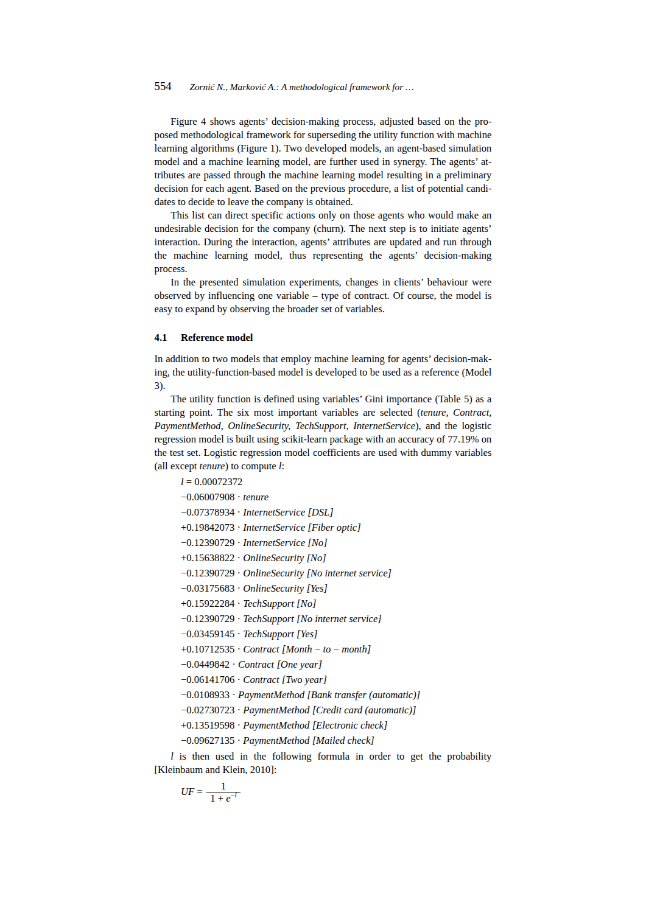554 Zornić N., Marković A.: A methodological framework for …
Figure 4 shows agents’ decision-making process, adjusted based on the proposed methodological framework for superseding the utility function with machine learning algorithms (Figure 1). Two developed models, an agent-based simulation model and a machine learning model, are further used in synergy. The agents’ attributes are passed through the machine learning model resulting in a preliminary decision for each agent. Based on the previous procedure, a list of potential candidates to decide to leave the company is obtained.
This list can direct specific actions only on those agents who would make an undesirable decision for the company (churn). The next step is to initiate agents’ interaction. During the interaction, agents’ attributes are updated and run through the machine learning model, thus representing the agents’ decision-making process.
In the presented simulation experiments, changes in clients’ behaviour were observed by influencing one variable – type of contract. Of course, the model is easy to expand by observing the broader set of variables.
4.1 Reference model
In addition to two models that employ machine learning for agents’ decision-making, the utility-function-based model is developed to be used as a reference (Model 3).
The utility function is defined using variables’ Gini importance (Table 5) as a starting point. The six most important variables are selected (tenure, Contract, PaymentMethod, OnlineSecurity, TechSupport, InternetService), and the logistic regression model is built using scikit-learn package with an accuracy of 77.19% on the test set. Logistic regression model coefficients are used with dummy variables (all except tenure) to compute l:
l = 0.00072372
−0.06007908 · tenure
−0.07378934 · InternetService [DSL]
+0.19842073 · InternetService [Fiber optic]
−0.12390729 · InternetService [No]
+0.15638822 · OnlineSecurity [No]
−0.12390729 · OnlineSecurity [No internet service]
−0.03175683 · OnlineSecurity [Yes]
+0.15922284 · TechSupport [No]
−0.12390729 · TechSupport [No internet service]
−0.03459145 · TechSupport [Yes]
+0.10712535 · Contract [Month − to − month]
−0.0449842 · Contract [One year]
−0.06141706 · Contract [Two year]
−0.0108933 · PaymentMethod [Bank transfer (automatic)]
−0.02730723 · PaymentMethod [Credit card (automatic)]
+0.13519598 · PaymentMethod [Electronic check]
−0.09627135 · PaymentMethod [Mailed check]
l is then used in the following formula in order to get the probability [Kleinbaum and Klein, 2010]:
UF = 1 1 + e−l